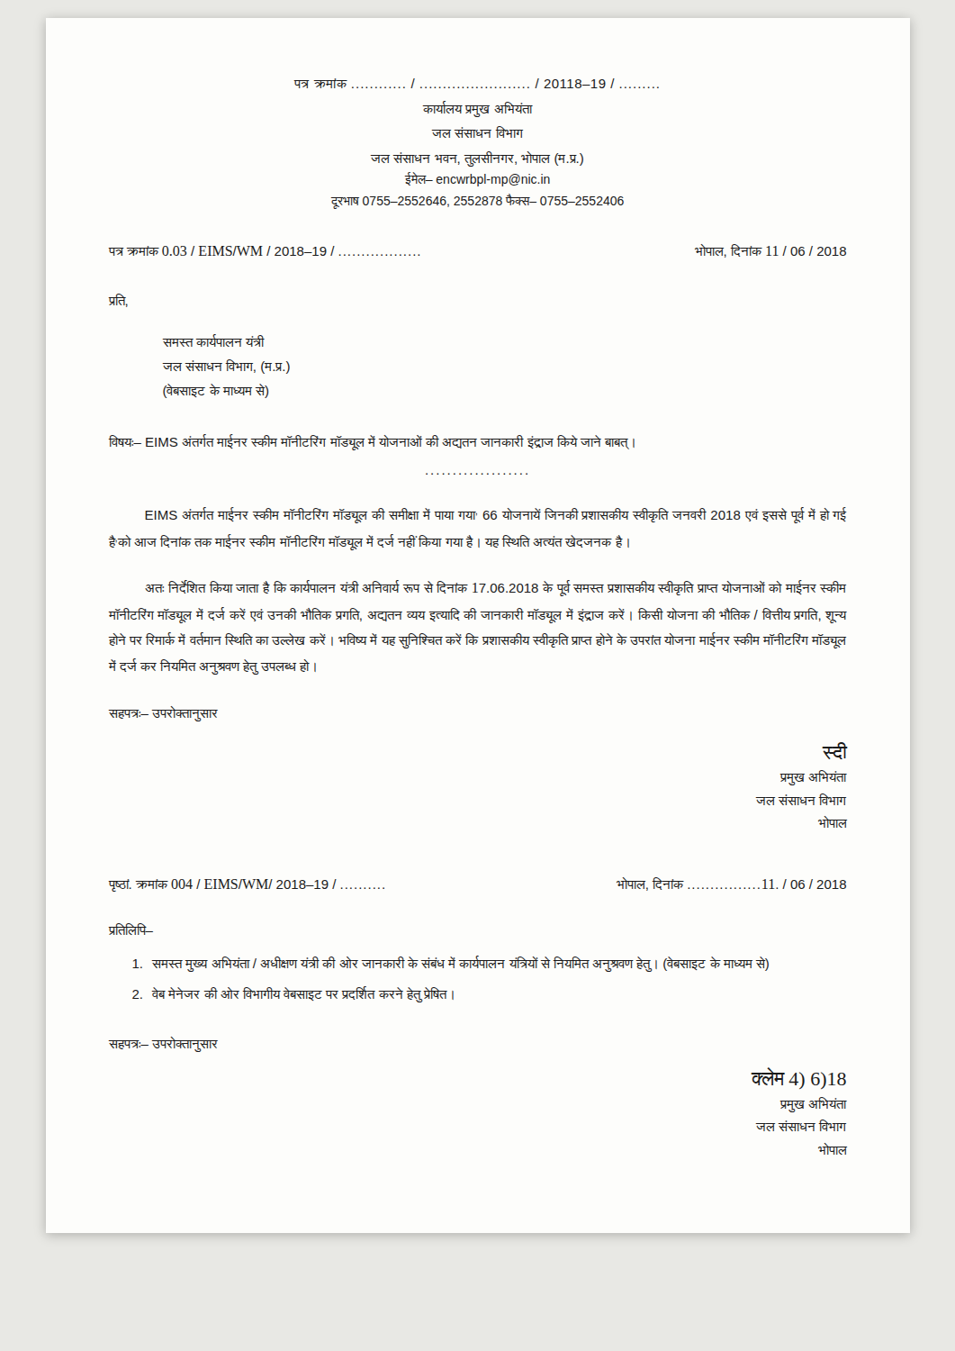पत्र क्रमांक ............ / ........................ / 20118–19 / .........
कार्यालय प्रमुख अभियंता
जल संसाधन विभाग
जल संसाधन भवन, तुलसीनगर, भोपाल (म.प्र.)
ईमेल– encwrbpl-mp@nic.in
दूरभाष 0755–2552646, 2552878 फैक्स– 0755–2552406
पत्र क्रमांक 0.03 / EIMS/WM / 2018–19 / ..................
भोपाल, दिनांक 11 / 06 / 2018
प्रति,
समस्त कार्यपालन यंत्री
जल संसाधन विभाग, (म.प्र.)
(वेबसाइट के माध्यम से)
विषयः– EIMS अंतर्गत माईनर स्कीम मॉनीटरिंग मॉड्यूल में योजनाओं की अद्यतन जानकारी इंद्राज किये जाने बाबत्। ...................
EIMS अंतर्गत माईनर स्कीम मॉनीटरिंग मॉड्यूल की समीक्षा में पाया गया, 66 योजनायें जिनकी प्रशासकीय स्वीकृति जनवरी 2018 एवं इससे पूर्व में हो गई है,को आज दिनांक तक माईनर स्कीम मॉनीटरिंग मॉड्यूल में दर्ज नहीं किया गया है। यह स्थिति अत्यंत खेदजनक है।
अतः निर्देशित किया जाता है कि कार्यपालन यंत्री अनिवार्य रूप से दिनांक 17.06.2018 के पूर्व समस्त प्रशासकीय स्वीकृति प्राप्त योजनाओं को माईनर स्कीम मॉनीटरिंग मॉड्यूल में दर्ज करें एवं उनकी भौतिक प्रगति, अद्यतन व्यय इत्यादि की जानकारी मॉड्यूल में इंद्राज करें। किसी योजना की भौतिक / वित्तीय प्रगति, शून्य होने पर रिमार्क में वर्तमान स्थिति का उल्लेख करें। भविष्य में यह सुनिश्चित करें कि प्रशासकीय स्वीकृति प्राप्त होने के उपरांत योजना माईनर स्कीम मॉनीटरिंग मॉड्यूल में दर्ज कर नियमित अनुश्रवण हेतु उपलब्ध हो।
सहपत्रः– उपरोक्तानुसार
स्दी प्रमुख अभियंता
जल संसाधन विभाग
भोपाल
पृष्ठां. क्रमांक 004 / EIMS/WM/ 2018–19 / ..........
भोपाल, दिनांक ................ 11. / 06 / 2018
प्रतिलिपि–
1. समस्त मुख्य अभियंता / अधीक्षण यंत्री की ओर जानकारी के संबंध में कार्यपालन यंत्रियों से नियमित अनुश्रवण हेतु। (वेबसाइट के माध्यम से)
2. वेब मेनेजर की ओर विभागीय वेबसाइट पर प्रदर्शित करने हेतु प्रेषित।
सहपत्रः– उपरोक्तानुसार
क्लेम 4) 6)18 प्रमुख अभियंता
जल संसाधन विभाग
भोपाल